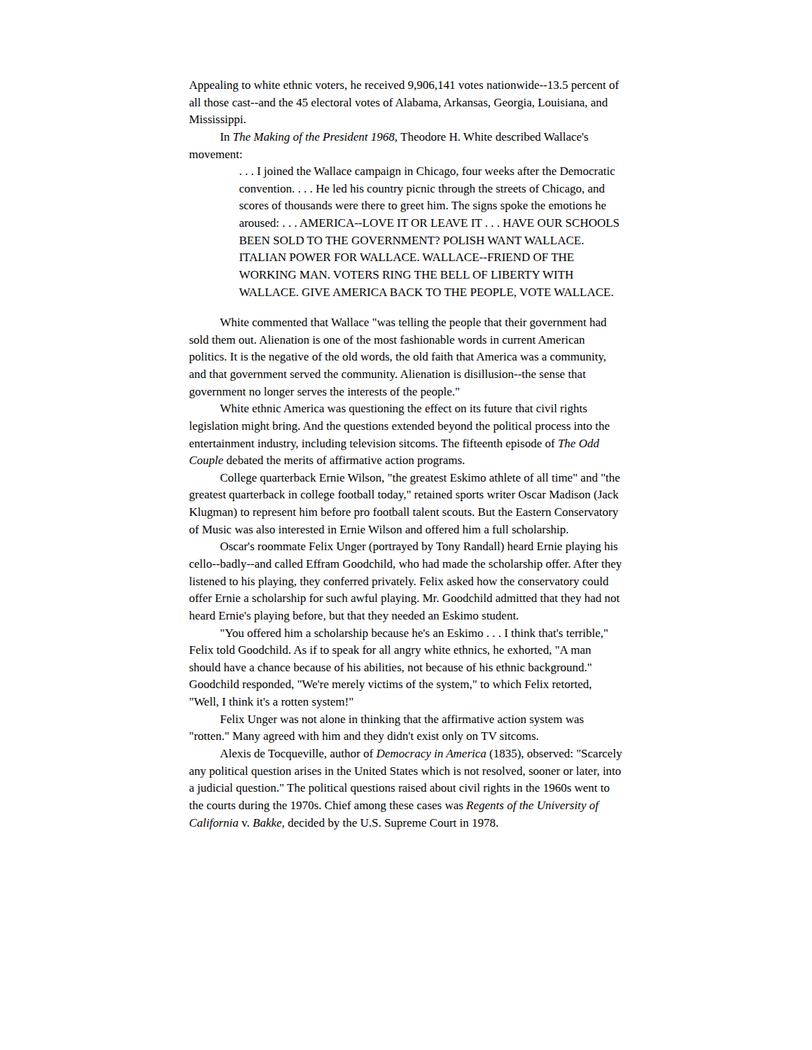Appealing to white ethnic voters, he received 9,906,141 votes nationwide--13.5 percent of all those cast--and the 45 electoral votes of Alabama, Arkansas, Georgia, Louisiana, and Mississippi.
In The Making of the President 1968, Theodore H. White described Wallace's movement:
. . . I joined the Wallace campaign in Chicago, four weeks after the Democratic convention. . . . He led his country picnic through the streets of Chicago, and scores of thousands were there to greet him. The signs spoke the emotions he aroused: . . . AMERICA--LOVE IT OR LEAVE IT . . . HAVE OUR SCHOOLS BEEN SOLD TO THE GOVERNMENT? POLISH WANT WALLACE. ITALIAN POWER FOR WALLACE. WALLACE--FRIEND OF THE WORKING MAN. VOTERS RING THE BELL OF LIBERTY WITH WALLACE. GIVE AMERICA BACK TO THE PEOPLE, VOTE WALLACE.
White commented that Wallace "was telling the people that their government had sold them out. Alienation is one of the most fashionable words in current American politics. It is the negative of the old words, the old faith that America was a community, and that government served the community. Alienation is disillusion--the sense that government no longer serves the interests of the people."
White ethnic America was questioning the effect on its future that civil rights legislation might bring. And the questions extended beyond the political process into the entertainment industry, including television sitcoms. The fifteenth episode of The Odd Couple debated the merits of affirmative action programs.
College quarterback Ernie Wilson, "the greatest Eskimo athlete of all time" and "the greatest quarterback in college football today," retained sports writer Oscar Madison (Jack Klugman) to represent him before pro football talent scouts. But the Eastern Conservatory of Music was also interested in Ernie Wilson and offered him a full scholarship.
Oscar's roommate Felix Unger (portrayed by Tony Randall) heard Ernie playing his cello--badly--and called Effram Goodchild, who had made the scholarship offer. After they listened to his playing, they conferred privately. Felix asked how the conservatory could offer Ernie a scholarship for such awful playing. Mr. Goodchild admitted that they had not heard Ernie's playing before, but that they needed an Eskimo student.
"You offered him a scholarship because he's an Eskimo . . . I think that's terrible," Felix told Goodchild. As if to speak for all angry white ethnics, he exhorted, "A man should have a chance because of his abilities, not because of his ethnic background." Goodchild responded, "We're merely victims of the system," to which Felix retorted, "Well, I think it's a rotten system!"
Felix Unger was not alone in thinking that the affirmative action system was "rotten." Many agreed with him and they didn't exist only on TV sitcoms.
Alexis de Tocqueville, author of Democracy in America (1835), observed: "Scarcely any political question arises in the United States which is not resolved, sooner or later, into a judicial question." The political questions raised about civil rights in the 1960s went to the courts during the 1970s. Chief among these cases was Regents of the University of California v. Bakke, decided by the U.S. Supreme Court in 1978.